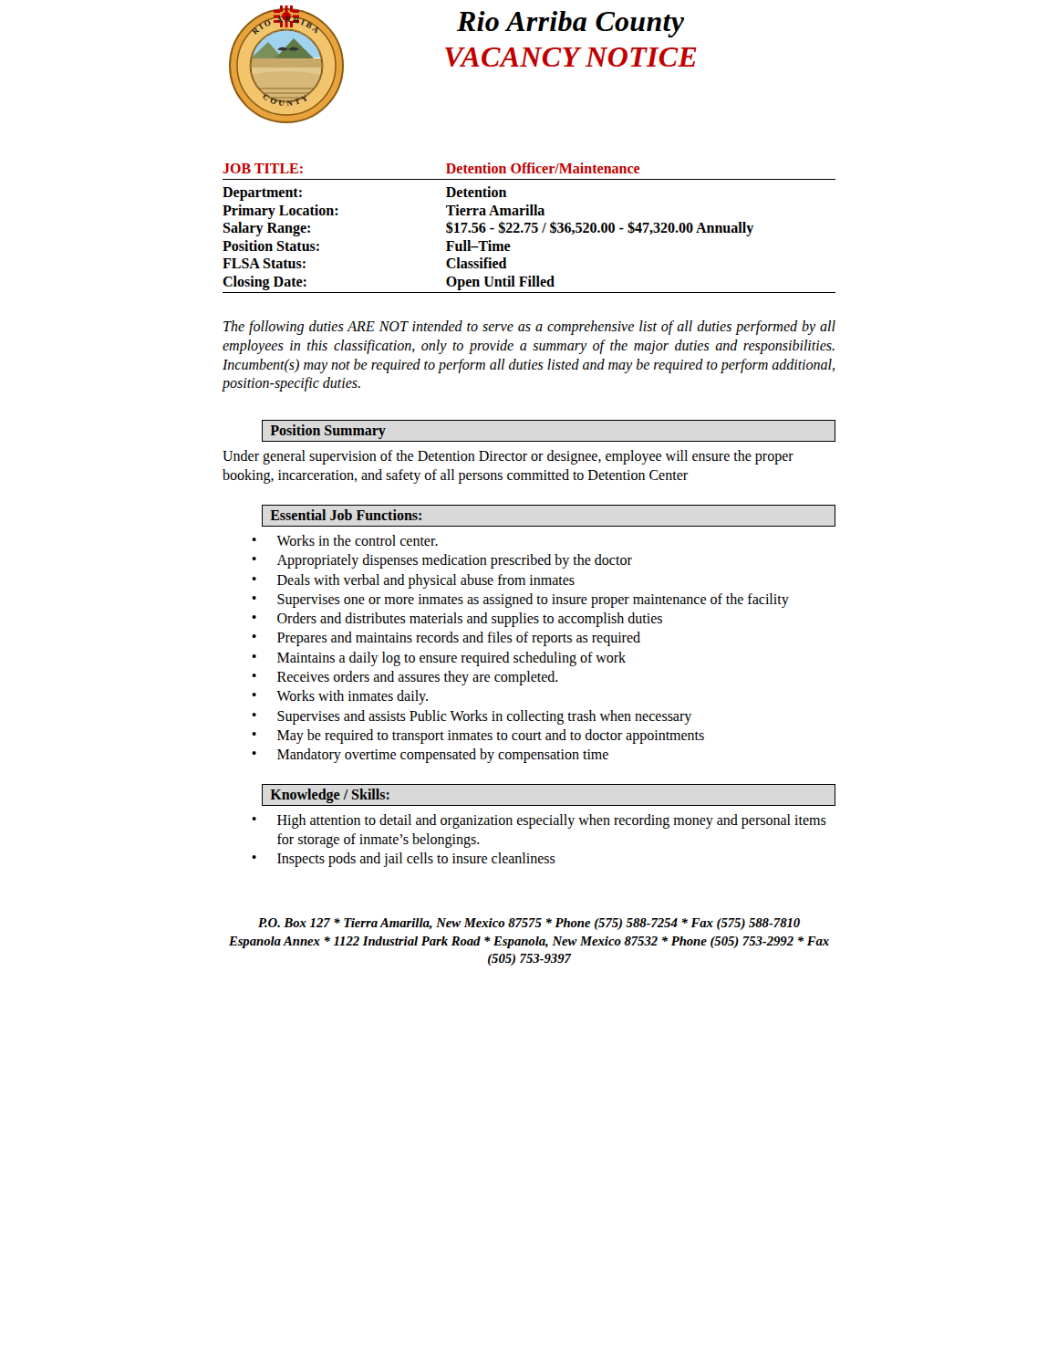RIO ARRIBA COUNTY
Rio Arriba County
VACANCY NOTICE
JOB TITLE:
Detention Officer/Maintenance
| Department: | Detention |
| Primary Location: | Tierra Amarilla |
| Salary Range: | $17.56 - $22.75 / $36,520.00 - $47,320.00 Annually |
| Position Status: | Full–Time |
| FLSA Status: | Classified |
| Closing Date: | Open Until Filled |
The following duties ARE NOT intended to serve as a comprehensive list of all duties performed by all employees in this classification, only to provide a summary of the major duties and responsibilities. Incumbent(s) may not be required to perform all duties listed and may be required to perform additional, position-specific duties.
Position Summary
Under general supervision of the Detention Director or designee, employee will ensure the proper booking, incarceration, and safety of all persons committed to Detention Center
Essential Job Functions:
Works in the control center.
Appropriately dispenses medication prescribed by the doctor
Deals with verbal and physical abuse from inmates
Supervises one or more inmates as assigned to insure proper maintenance of the facility
Orders and distributes materials and supplies to accomplish duties
Prepares and maintains records and files of reports as required
Maintains a daily log to ensure required scheduling of work
Receives orders and assures they are completed.
Works with inmates daily.
Supervises and assists Public Works in collecting trash when necessary
May be required to transport inmates to court and to doctor appointments
Mandatory overtime compensated by compensation time
Knowledge / Skills:
High attention to detail and organization especially when recording money and personal items for storage of inmate’s belongings.
Inspects pods and jail cells to insure cleanliness
P.O. Box 127 * Tierra Amarilla, New Mexico 87575 * Phone (575) 588-7254 * Fax (575) 588-7810
Espanola Annex * 1122 Industrial Park Road * Espanola, New Mexico 87532 * Phone (505) 753-2992 * Fax (505) 753-9397